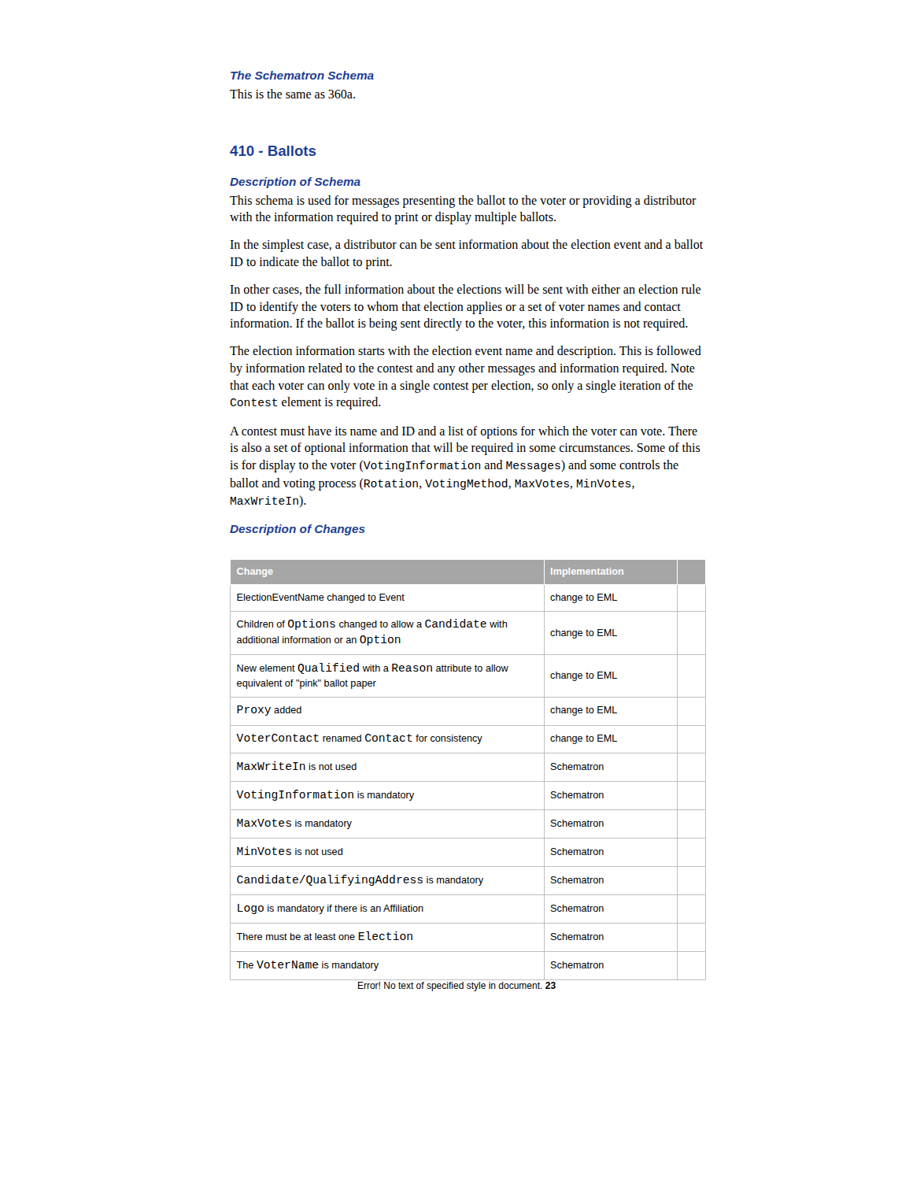The Schematron Schema
This is the same as 360a.
410 - Ballots
Description of Schema
This schema is used for messages presenting the ballot to the voter or providing a distributor with the information required to print or display multiple ballots.
In the simplest case, a distributor can be sent information about the election event and a ballot ID to indicate the ballot to print.
In other cases, the full information about the elections will be sent with either an election rule ID to identify the voters to whom that election applies or a set of voter names and contact information. If the ballot is being sent directly to the voter, this information is not required.
The election information starts with the election event name and description. This is followed by information related to the contest and any other messages and information required. Note that each voter can only vote in a single contest per election, so only a single iteration of the Contest element is required.
A contest must have its name and ID and a list of options for which the voter can vote. There is also a set of optional information that will be required in some circumstances. Some of this is for display to the voter (VotingInformation and Messages) and some controls the ballot and voting process (Rotation, VotingMethod, MaxVotes, MinVotes, MaxWriteIn).
Description of Changes
| Change | Implementation | |
| --- | --- | --- |
| ElectionEventName changed to Event | change to EML | |
| Children of Options changed to allow a Candidate with additional information or an Option | change to EML | |
| New element Qualified with a Reason attribute to allow equivalent of "pink" ballot paper | change to EML | |
| Proxy added | change to EML | |
| VoterContact renamed Contact for consistency | change to EML | |
| MaxWriteIn is not used | Schematron | |
| VotingInformation is mandatory | Schematron | |
| MaxVotes is mandatory | Schematron | |
| MinVotes is not used | Schematron | |
| Candidate/QualifyingAddress is mandatory | Schematron | |
| Logo is mandatory if there is an Affiliation | Schematron | |
| There must be at least one Election | Schematron | |
| The VoterName is mandatory | Schematron | |
Error! No text of specified style in document. 23